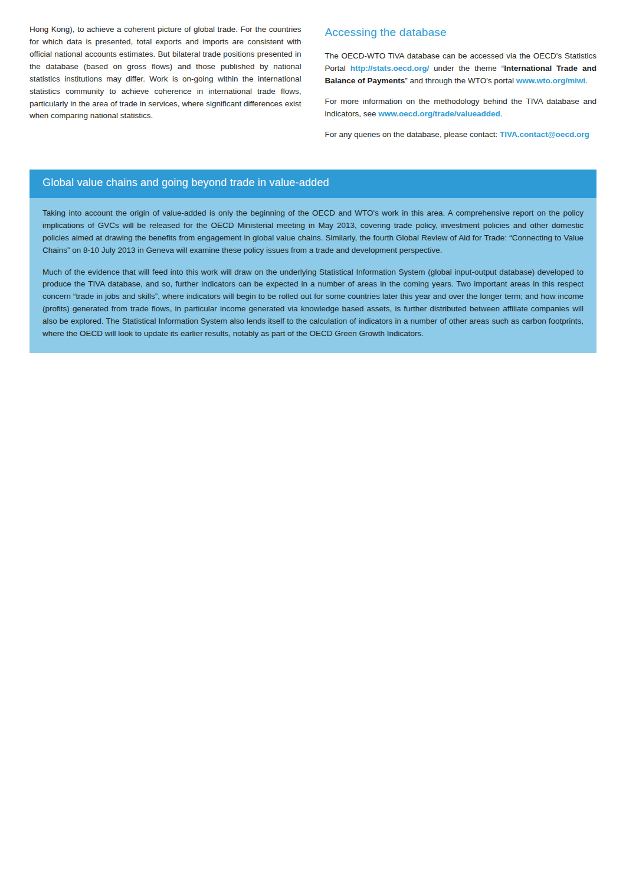Hong Kong), to achieve a coherent picture of global trade. For the countries for which data is presented, total exports and imports are consistent with official national accounts estimates. But bilateral trade positions presented in the database (based on gross flows) and those published by national statistics institutions may differ. Work is on-going within the international statistics community to achieve coherence in international trade flows, particularly in the area of trade in services, where significant differences exist when comparing national statistics.
Accessing the database
The OECD-WTO TiVA database can be accessed via the OECD's Statistics Portal http://stats.oecd.org/ under the theme “International Trade and Balance of Payments” and through the WTO's portal www.wto.org/miwi.
For more information on the methodology behind the TIVA database and indicators, see www.oecd.org/trade/valueadded.
For any queries on the database, please contact: TIVA.contact@oecd.org
Global value chains and going beyond trade in value-added
Taking into account the origin of value-added is only the beginning of the OECD and WTO's work in this area. A comprehensive report on the policy implications of GVCs will be released for the OECD Ministerial meeting in May 2013, covering trade policy, investment policies and other domestic policies aimed at drawing the benefits from engagement in global value chains. Similarly, the fourth Global Review of Aid for Trade: “Connecting to Value Chains” on 8-10 July 2013 in Geneva will examine these policy issues from a trade and development perspective.
Much of the evidence that will feed into this work will draw on the underlying Statistical Information System (global input-output database) developed to produce the TIVA database, and so, further indicators can be expected in a number of areas in the coming years. Two important areas in this respect concern “trade in jobs and skills”, where indicators will begin to be rolled out for some countries later this year and over the longer term; and how income (profits) generated from trade flows, in particular income generated via knowledge based assets, is further distributed between affiliate companies will also be explored. The Statistical Information System also lends itself to the calculation of indicators in a number of other areas such as carbon footprints, where the OECD will look to update its earlier results, notably as part of the OECD Green Growth Indicators.